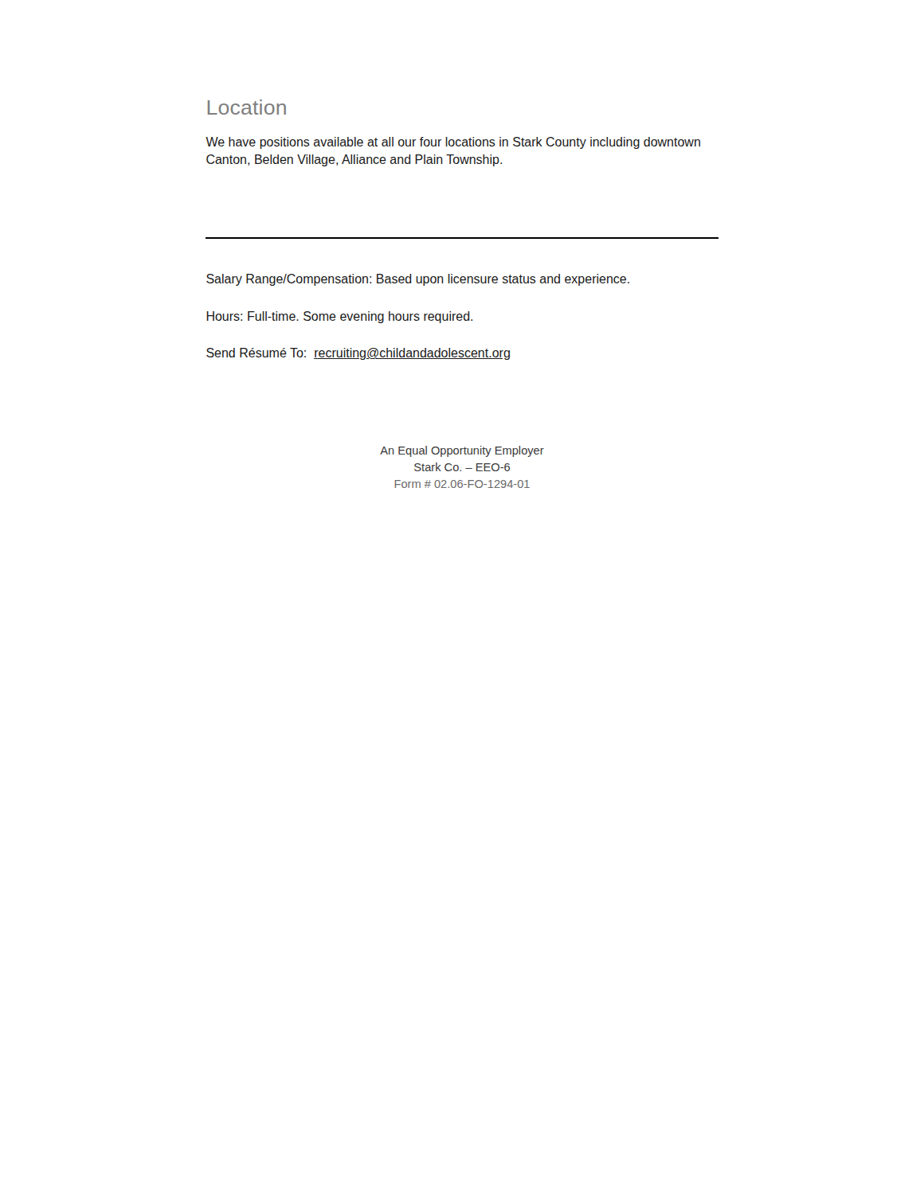Location
We have positions available at all our four locations in Stark County including downtown Canton, Belden Village, Alliance and Plain Township.
Salary Range/Compensation: Based upon licensure status and experience.
Hours: Full-time. Some evening hours required.
Send Résumé To: recruiting@childandadolescent.org
An Equal Opportunity Employer
Stark Co. – EEO-6
Form # 02.06-FO-1294-01